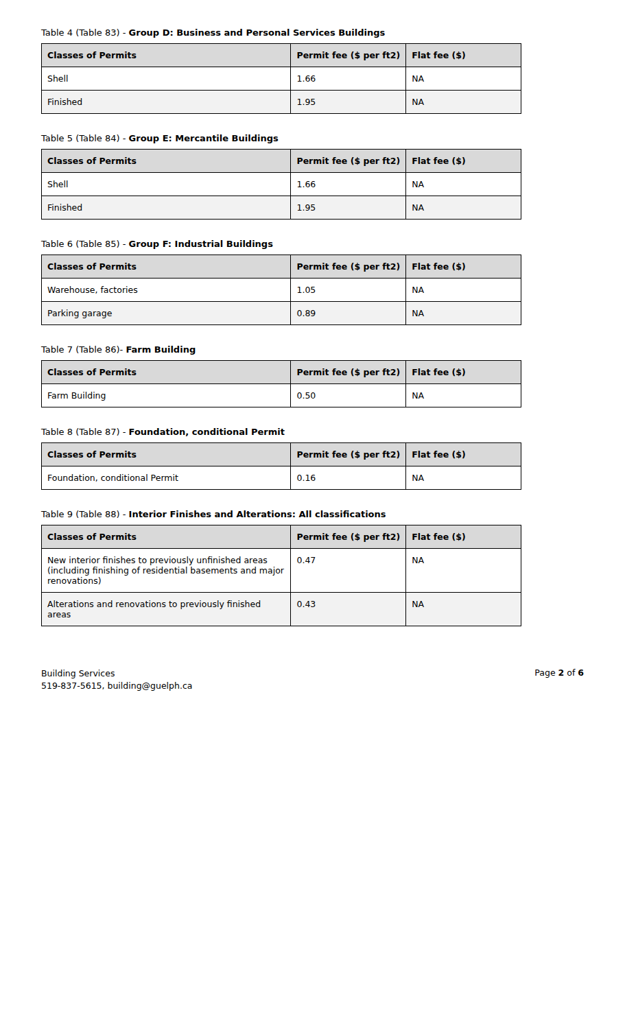Table 4 (Table 83) - Group D: Business and Personal Services Buildings
| Classes of Permits | Permit fee ($ per ft2) | Flat fee ($) |
| --- | --- | --- |
| Shell | 1.66 | NA |
| Finished | 1.95 | NA |
Table 5 (Table 84) - Group E: Mercantile Buildings
| Classes of Permits | Permit fee ($ per ft2) | Flat fee ($) |
| --- | --- | --- |
| Shell | 1.66 | NA |
| Finished | 1.95 | NA |
Table 6 (Table 85) - Group F: Industrial Buildings
| Classes of Permits | Permit fee ($ per ft2) | Flat fee ($) |
| --- | --- | --- |
| Warehouse, factories | 1.05 | NA |
| Parking garage | 0.89 | NA |
Table 7 (Table 86)- Farm Building
| Classes of Permits | Permit fee ($ per ft2) | Flat fee ($) |
| --- | --- | --- |
| Farm Building | 0.50 | NA |
Table 8 (Table 87) - Foundation, conditional Permit
| Classes of Permits | Permit fee ($ per ft2) | Flat fee ($) |
| --- | --- | --- |
| Foundation, conditional Permit | 0.16 | NA |
Table 9 (Table 88) - Interior Finishes and Alterations: All classifications
| Classes of Permits | Permit fee ($ per ft2) | Flat fee ($) |
| --- | --- | --- |
| New interior finishes to previously unfinished areas (including finishing of residential basements and major renovations) | 0.47 | NA |
| Alterations and renovations to previously finished areas | 0.43 | NA |
Building Services
519-837-5615, building@guelph.ca
Page 2 of 6